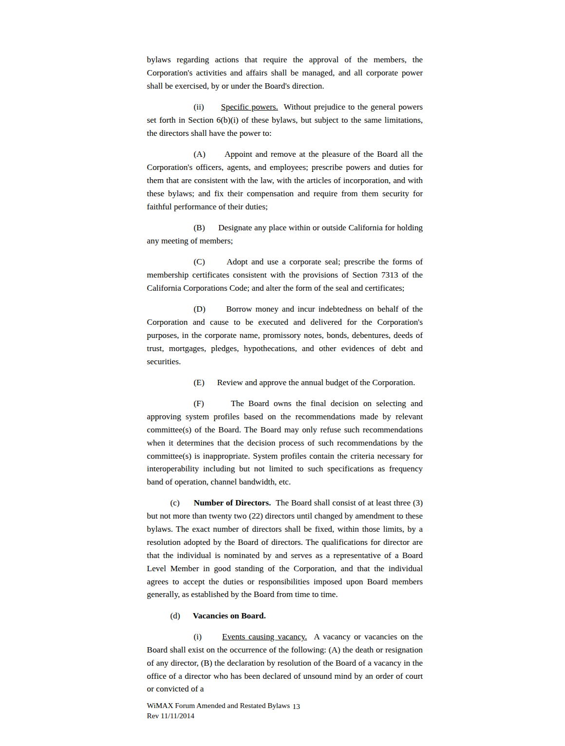bylaws regarding actions that require the approval of the members, the Corporation's activities and affairs shall be managed, and all corporate power shall be exercised, by or under the Board's direction.
(ii) Specific powers. Without prejudice to the general powers set forth in Section 6(b)(i) of these bylaws, but subject to the same limitations, the directors shall have the power to:
(A) Appoint and remove at the pleasure of the Board all the Corporation's officers, agents, and employees; prescribe powers and duties for them that are consistent with the law, with the articles of incorporation, and with these bylaws; and fix their compensation and require from them security for faithful performance of their duties;
(B) Designate any place within or outside California for holding any meeting of members;
(C) Adopt and use a corporate seal; prescribe the forms of membership certificates consistent with the provisions of Section 7313 of the California Corporations Code; and alter the form of the seal and certificates;
(D) Borrow money and incur indebtedness on behalf of the Corporation and cause to be executed and delivered for the Corporation's purposes, in the corporate name, promissory notes, bonds, debentures, deeds of trust, mortgages, pledges, hypothecations, and other evidences of debt and securities.
(E) Review and approve the annual budget of the Corporation.
(F) The Board owns the final decision on selecting and approving system profiles based on the recommendations made by relevant committee(s) of the Board. The Board may only refuse such recommendations when it determines that the decision process of such recommendations by the committee(s) is inappropriate. System profiles contain the criteria necessary for interoperability including but not limited to such specifications as frequency band of operation, channel bandwidth, etc.
(c) Number of Directors. The Board shall consist of at least three (3) but not more than twenty two (22) directors until changed by amendment to these bylaws. The exact number of directors shall be fixed, within those limits, by a resolution adopted by the Board of directors. The qualifications for director are that the individual is nominated by and serves as a representative of a Board Level Member in good standing of the Corporation, and that the individual agrees to accept the duties or responsibilities imposed upon Board members generally, as established by the Board from time to time.
(d) Vacancies on Board.
(i) Events causing vacancy. A vacancy or vacancies on the Board shall exist on the occurrence of the following: (A) the death or resignation of any director, (B) the declaration by resolution of the Board of a vacancy in the office of a director who has been declared of unsound mind by an order of court or convicted of a
WiMAX Forum Amended and Restated Bylaws 13 Rev 11/11/2014